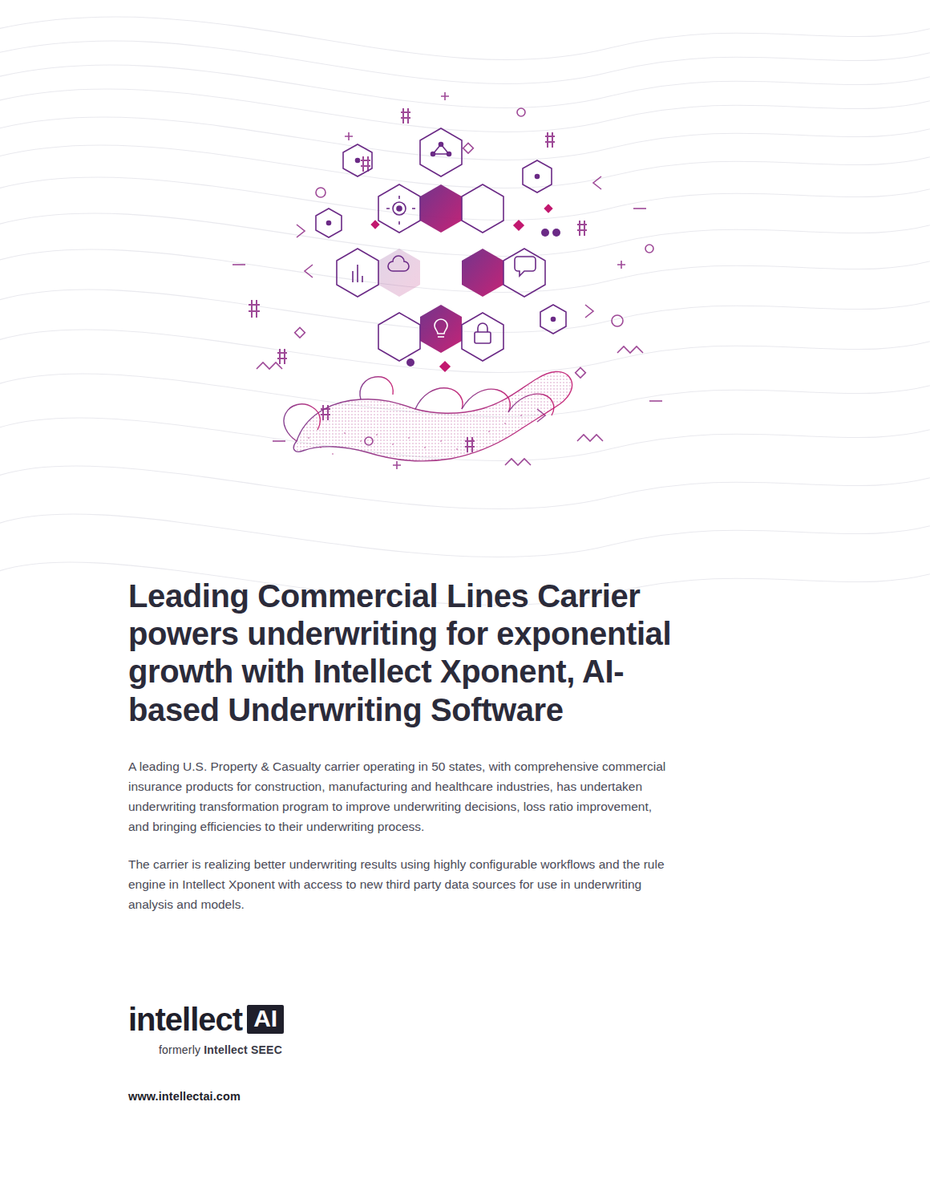Leading Commercial Lines Carrier powers underwriting for exponential growth with Intellect Xponent, AI-based Underwriting Software
A leading U.S. Property & Casualty carrier operating in 50 states, with comprehensive commercial insurance products for construction, manufacturing and healthcare industries, has undertaken underwriting transformation program to improve underwriting decisions, loss ratio improvement, and bringing efficiencies to their underwriting process.
The carrier is realizing better underwriting results using highly configurable workflows and the rule engine in Intellect Xponent with access to new third party data sources for use in underwriting analysis and models.
intellect AI
formerly Intellect SEEC
www.intellectai.com